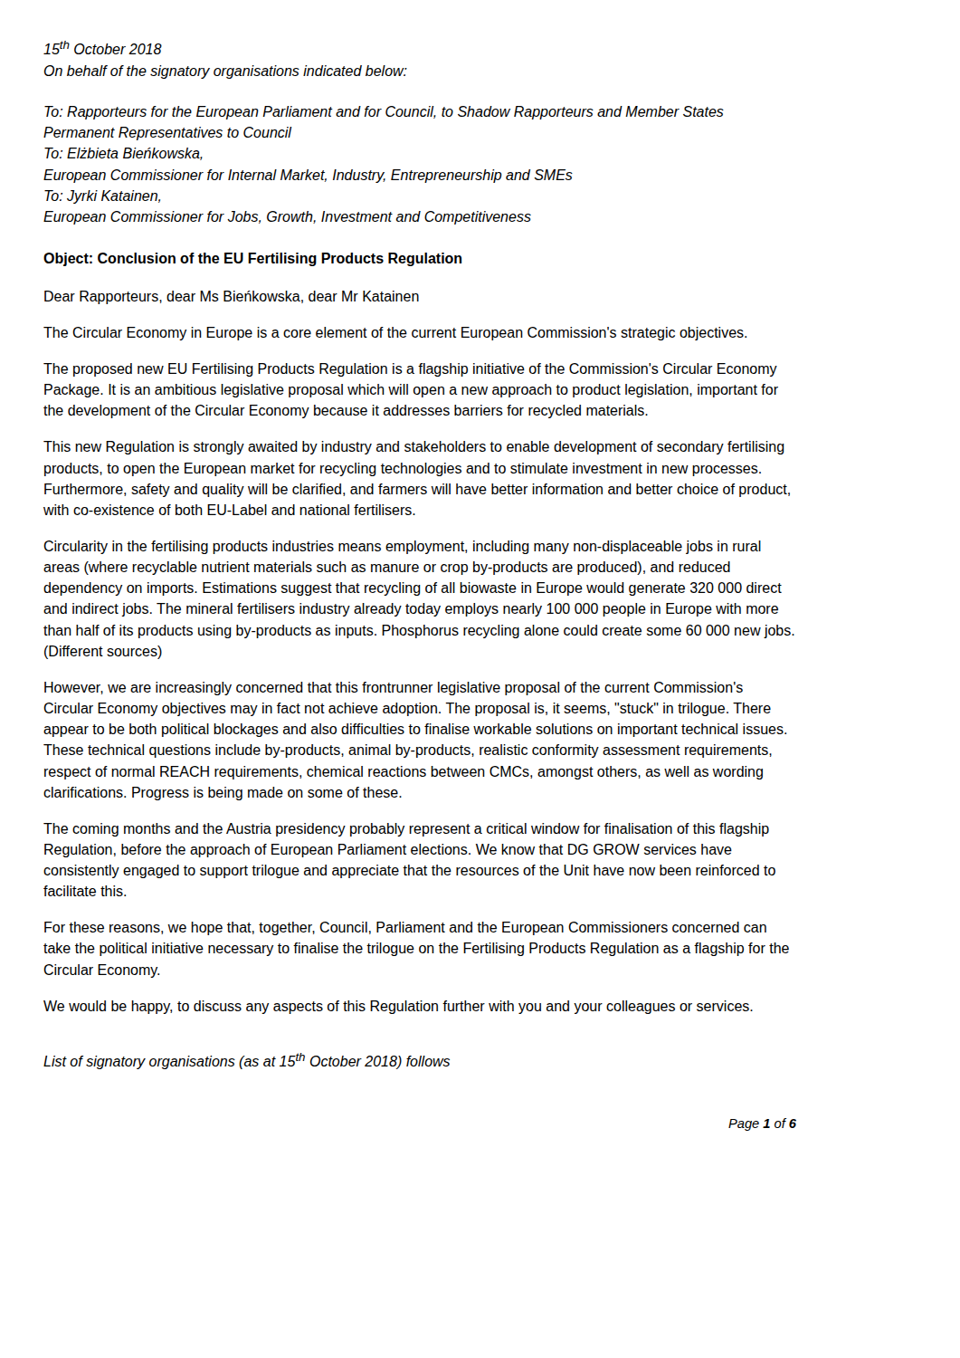15th October 2018
On behalf of the signatory organisations indicated below:
To: Rapporteurs for the European Parliament and for Council, to Shadow Rapporteurs and Member States Permanent Representatives to Council
To: Elżbieta Bieńkowska,
European Commissioner for Internal Market, Industry, Entrepreneurship and SMEs
To: Jyrki Katainen,
European Commissioner for Jobs, Growth, Investment and Competitiveness
Object: Conclusion of the EU Fertilising Products Regulation
Dear Rapporteurs, dear Ms Bieńkowska, dear Mr Katainen
The Circular Economy in Europe is a core element of the current European Commission's strategic objectives.
The proposed new EU Fertilising Products Regulation is a flagship initiative of the Commission's Circular Economy Package. It is an ambitious legislative proposal which will open a new approach to product legislation, important for the development of the Circular Economy because it addresses barriers for recycled materials.
This new Regulation is strongly awaited by industry and stakeholders to enable development of secondary fertilising products, to open the European market for recycling technologies and to stimulate investment in new processes. Furthermore, safety and quality will be clarified, and farmers will have better information and better choice of product, with co-existence of both EU-Label and national fertilisers.
Circularity in the fertilising products industries means employment, including many non-displaceable jobs in rural areas (where recyclable nutrient materials such as manure or crop by-products are produced), and reduced dependency on imports. Estimations suggest that recycling of all biowaste in Europe would generate 320 000 direct and indirect jobs. The mineral fertilisers industry already today employs nearly 100 000 people in Europe with more than half of its products using by-products as inputs. Phosphorus recycling alone could create some 60 000 new jobs. (Different sources)
However, we are increasingly concerned that this frontrunner legislative proposal of the current Commission's Circular Economy objectives may in fact not achieve adoption. The proposal is, it seems, "stuck" in trilogue. There appear to be both political blockages and also difficulties to finalise workable solutions on important technical issues. These technical questions include by-products, animal by-products, realistic conformity assessment requirements, respect of normal REACH requirements, chemical reactions between CMCs, amongst others, as well as wording clarifications. Progress is being made on some of these.
The coming months and the Austria presidency probably represent a critical window for finalisation of this flagship Regulation, before the approach of European Parliament elections. We know that DG GROW services have consistently engaged to support trilogue and appreciate that the resources of the Unit have now been reinforced to facilitate this.
For these reasons, we hope that, together, Council, Parliament and the European Commissioners concerned can take the political initiative necessary to finalise the trilogue on the Fertilising Products Regulation as a flagship for the Circular Economy.
We would be happy, to discuss any aspects of this Regulation further with you and your colleagues or services.
List of signatory organisations (as at 15th October 2018) follows
Page 1 of 6